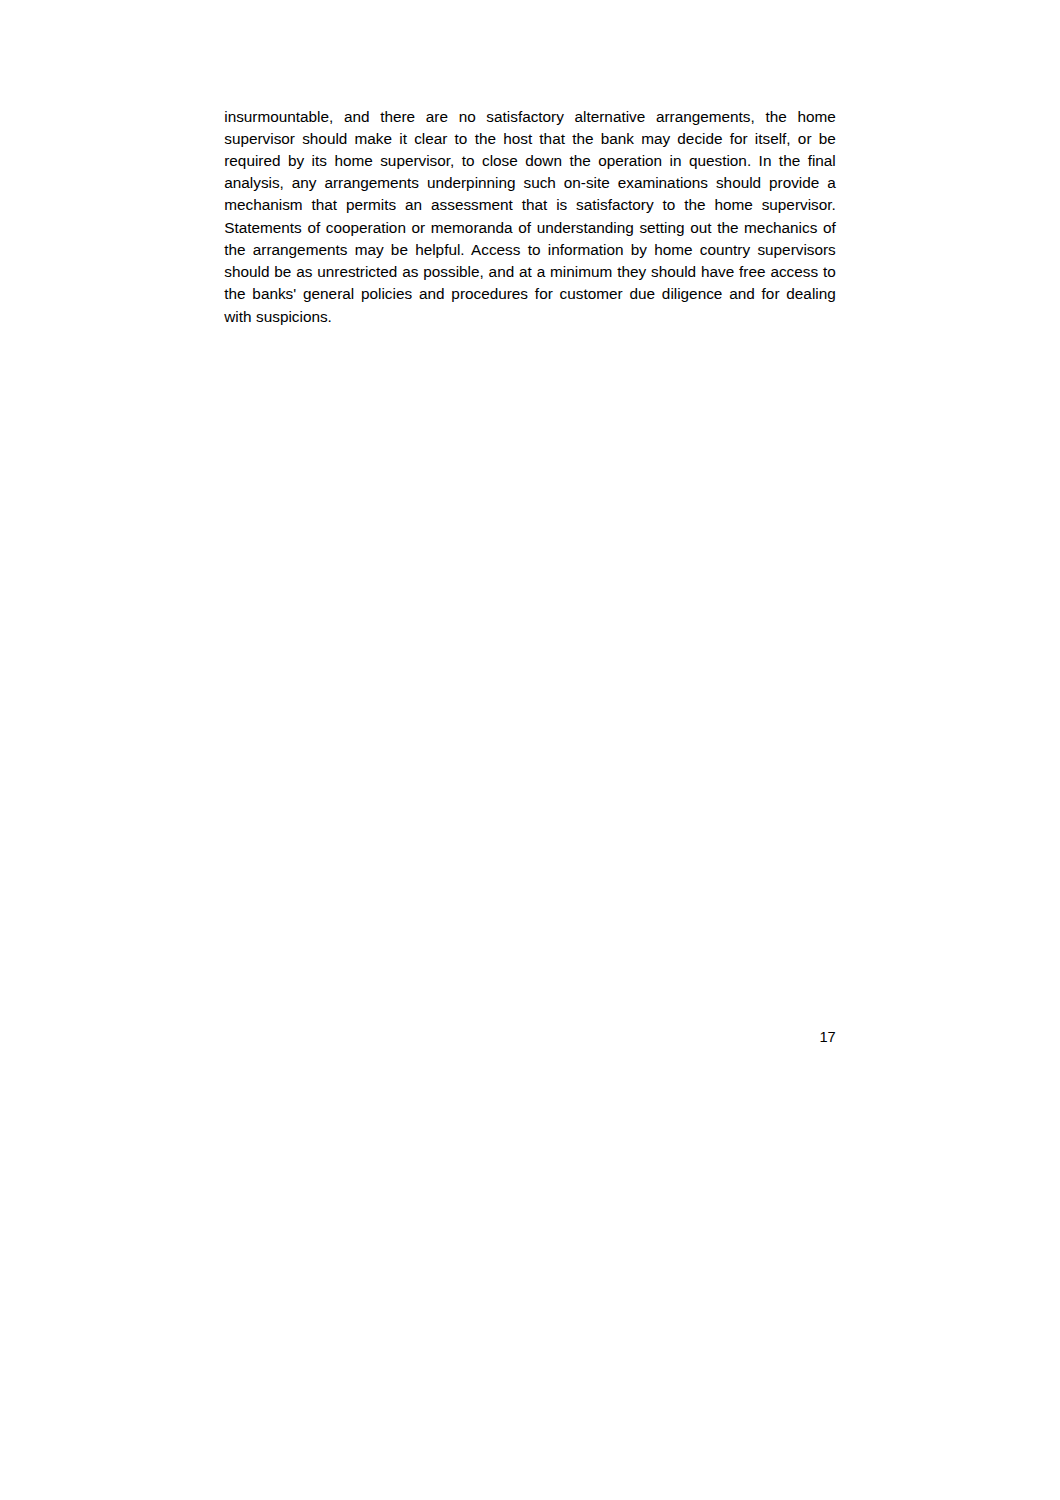insurmountable, and there are no satisfactory alternative arrangements, the home supervisor should make it clear to the host that the bank may decide for itself, or be required by its home supervisor, to close down the operation in question. In the final analysis, any arrangements underpinning such on-site examinations should provide a mechanism that permits an assessment that is satisfactory to the home supervisor. Statements of cooperation or memoranda of understanding setting out the mechanics of the arrangements may be helpful. Access to information by home country supervisors should be as unrestricted as possible, and at a minimum they should have free access to the banks' general policies and procedures for customer due diligence and for dealing with suspicions.
17